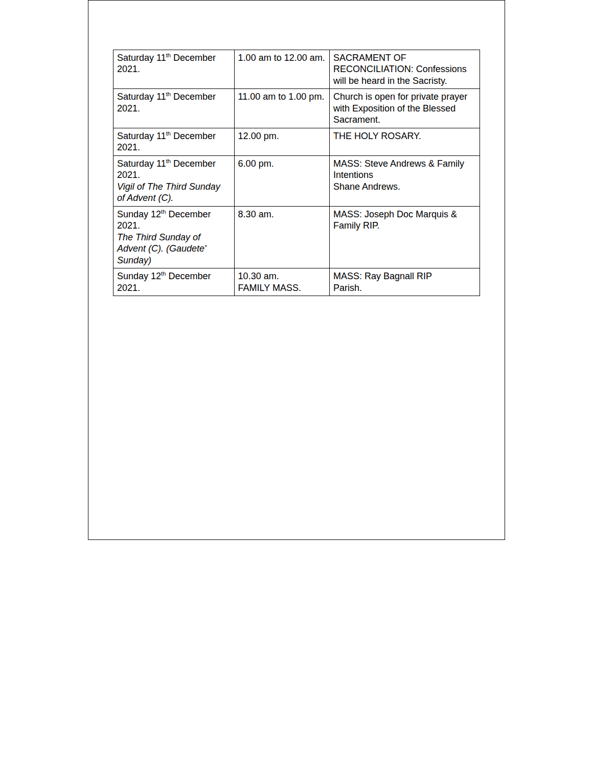| Saturday 11 th December 2021. | 1.00 am to 12.00 am. | SACRAMENT OF RECONCILIATION: Confessions will be heard in the Sacristy. |
| Saturday 11 th December 2021. | 11.00 am to 1.00 pm. | Church is open for private prayer with Exposition of the Blessed Sacrament. |
| Saturday 11 th December 2021. | 12.00 pm. | THE HOLY ROSARY. |
| Saturday 11 th December 2021. Vigil of The Third Sunday of Advent (C). | 6.00 pm. | MASS: Steve Andrews & Family Intentions Shane Andrews. |
| Sunday 12 th December 2021. The Third Sunday of Advent (C). (Gaudete' Sunday) | 8.30 am. | MASS: Joseph Doc Marquis & Family RIP. |
| Sunday 12 th December 2021. | 10.30 am. FAMILY MASS. | MASS: Ray Bagnall RIP Parish. |